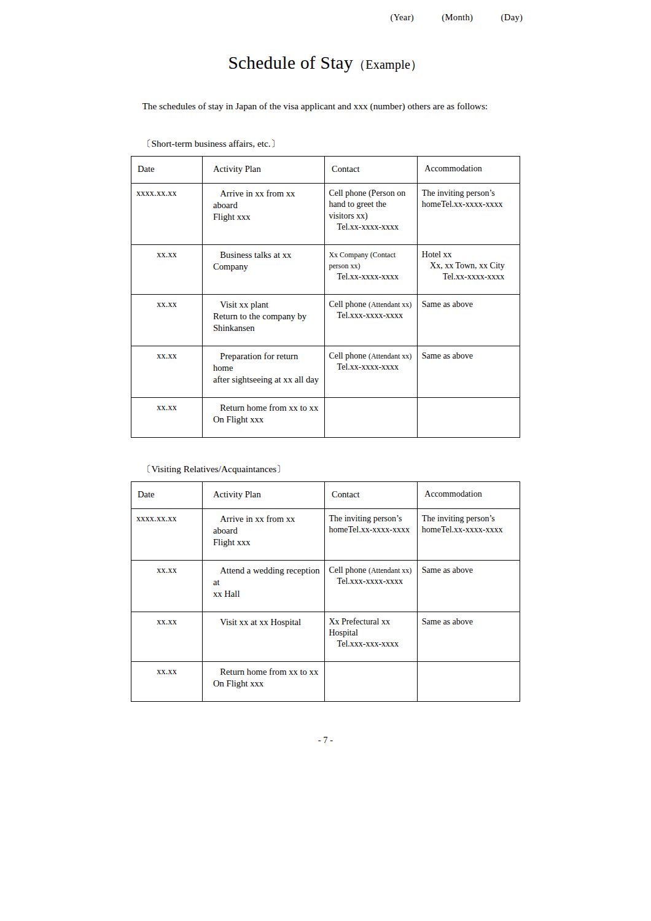(Year)(Month)(Day)
Schedule of Stay（Example）
The schedules of stay in Japan of the visa applicant and xxx (number) others are as follows:
〔Short-term business affairs, etc.〕
| Date | Activity Plan | Contact | Accommodation |
| --- | --- | --- | --- |
| xxxx.xx.xx | Arrive in xx from xx aboard Flight xxx | Cell phone (Person on hand to greet the visitors xx) Tel.xx-xxxx-xxxx | The inviting person’s home Tel.xx-xxxx-xxxx |
| xx.xx | Business talks at xx Company | Xx Company (Contact person xx) Tel.xx-xxxx-xxxx | Hotel xx Xx, xx Town, xx City Tel.xx-xxxx-xxxx |
| xx.xx | Visit xx plant Return to the company by Shinkansen | Cell phone (Attendant xx) Tel.xxx-xxxx-xxxx | Same as above |
| xx.xx | Preparation for return home after sightseeing at xx all day | Cell phone (Attendant xx) Tel.xx-xxxx-xxxx | Same as above |
| xx.xx | Return home from xx to xx On Flight xxx | | |
〔Visiting Relatives/Acquaintances〕
| Date | Activity Plan | Contact | Accommodation |
| --- | --- | --- | --- |
| xxxx.xx.xx | Arrive in xx from xx aboard Flight xxx | The inviting person’s home Tel.xx-xxxx-xxxx | The inviting person’s home Tel.xx-xxxx-xxxx |
| xx.xx | Attend a wedding reception at xx Hall | Cell phone (Attendant xx) Tel.xxx-xxxx-xxxx | Same as above |
| xx.xx | Visit xx at xx Hospital | Xx Prefectural xx Hospital Tel.xxx-xxx-xxxx | Same as above |
| xx.xx | Return home from xx to xx On Flight xxx | | |
- 7 -